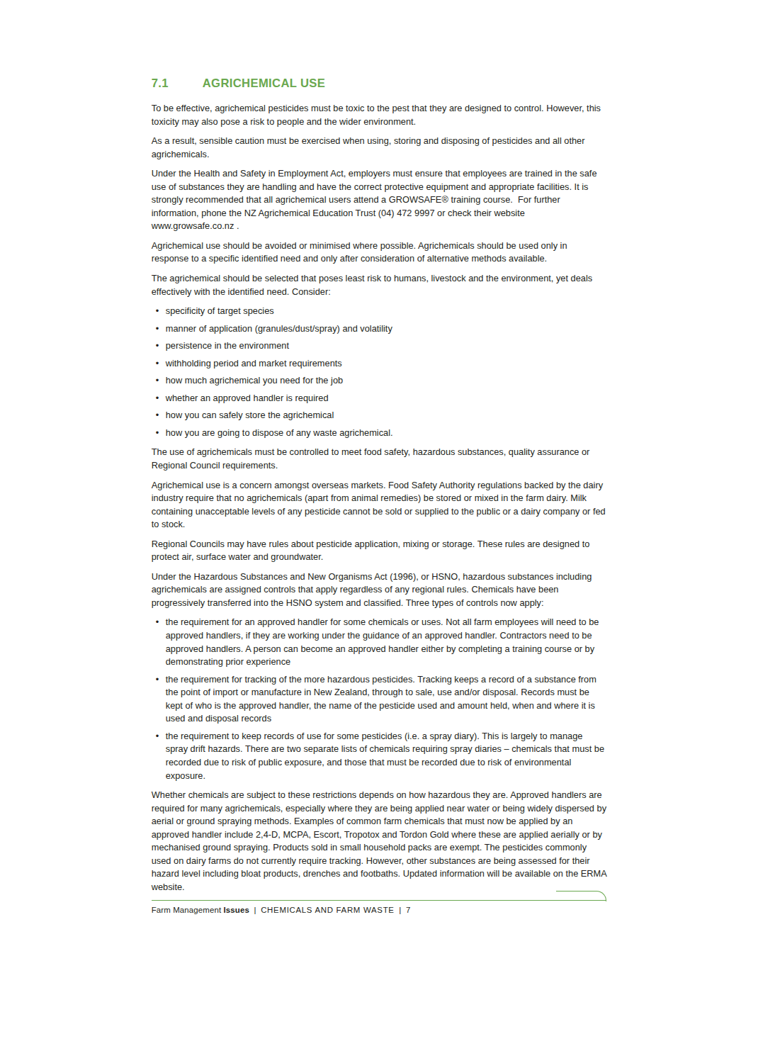7.1 AGRICHEMICAL USE
To be effective, agrichemical pesticides must be toxic to the pest that they are designed to control. However, this toxicity may also pose a risk to people and the wider environment.
As a result, sensible caution must be exercised when using, storing and disposing of pesticides and all other agrichemicals.
Under the Health and Safety in Employment Act, employers must ensure that employees are trained in the safe use of substances they are handling and have the correct protective equipment and appropriate facilities. It is strongly recommended that all agrichemical users attend a GROWSAFE® training course. For further information, phone the NZ Agrichemical Education Trust (04) 472 9997 or check their website www.growsafe.co.nz .
Agrichemical use should be avoided or minimised where possible. Agrichemicals should be used only in response to a specific identified need and only after consideration of alternative methods available.
The agrichemical should be selected that poses least risk to humans, livestock and the environment, yet deals effectively with the identified need. Consider:
specificity of target species
manner of application (granules/dust/spray) and volatility
persistence in the environment
withholding period and market requirements
how much agrichemical you need for the job
whether an approved handler is required
how you can safely store the agrichemical
how you are going to dispose of any waste agrichemical.
The use of agrichemicals must be controlled to meet food safety, hazardous substances, quality assurance or Regional Council requirements.
Agrichemical use is a concern amongst overseas markets. Food Safety Authority regulations backed by the dairy industry require that no agrichemicals (apart from animal remedies) be stored or mixed in the farm dairy. Milk containing unacceptable levels of any pesticide cannot be sold or supplied to the public or a dairy company or fed to stock.
Regional Councils may have rules about pesticide application, mixing or storage. These rules are designed to protect air, surface water and groundwater.
Under the Hazardous Substances and New Organisms Act (1996), or HSNO, hazardous substances including agrichemicals are assigned controls that apply regardless of any regional rules. Chemicals have been progressively transferred into the HSNO system and classified. Three types of controls now apply:
the requirement for an approved handler for some chemicals or uses. Not all farm employees will need to be approved handlers, if they are working under the guidance of an approved handler. Contractors need to be approved handlers. A person can become an approved handler either by completing a training course or by demonstrating prior experience
the requirement for tracking of the more hazardous pesticides. Tracking keeps a record of a substance from the point of import or manufacture in New Zealand, through to sale, use and/or disposal. Records must be kept of who is the approved handler, the name of the pesticide used and amount held, when and where it is used and disposal records
the requirement to keep records of use for some pesticides (i.e. a spray diary). This is largely to manage spray drift hazards. There are two separate lists of chemicals requiring spray diaries – chemicals that must be recorded due to risk of public exposure, and those that must be recorded due to risk of environmental exposure.
Whether chemicals are subject to these restrictions depends on how hazardous they are. Approved handlers are required for many agrichemicals, especially where they are being applied near water or being widely dispersed by aerial or ground spraying methods. Examples of common farm chemicals that must now be applied by an approved handler include 2,4-D, MCPA, Escort, Tropotox and Tordon Gold where these are applied aerially or by mechanised ground spraying. Products sold in small household packs are exempt. The pesticides commonly used on dairy farms do not currently require tracking. However, other substances are being assessed for their hazard level including bloat products, drenches and footbaths. Updated information will be available on the ERMA website.
Farm Management Issues | CHEMICALS AND FARM WASTE | 7